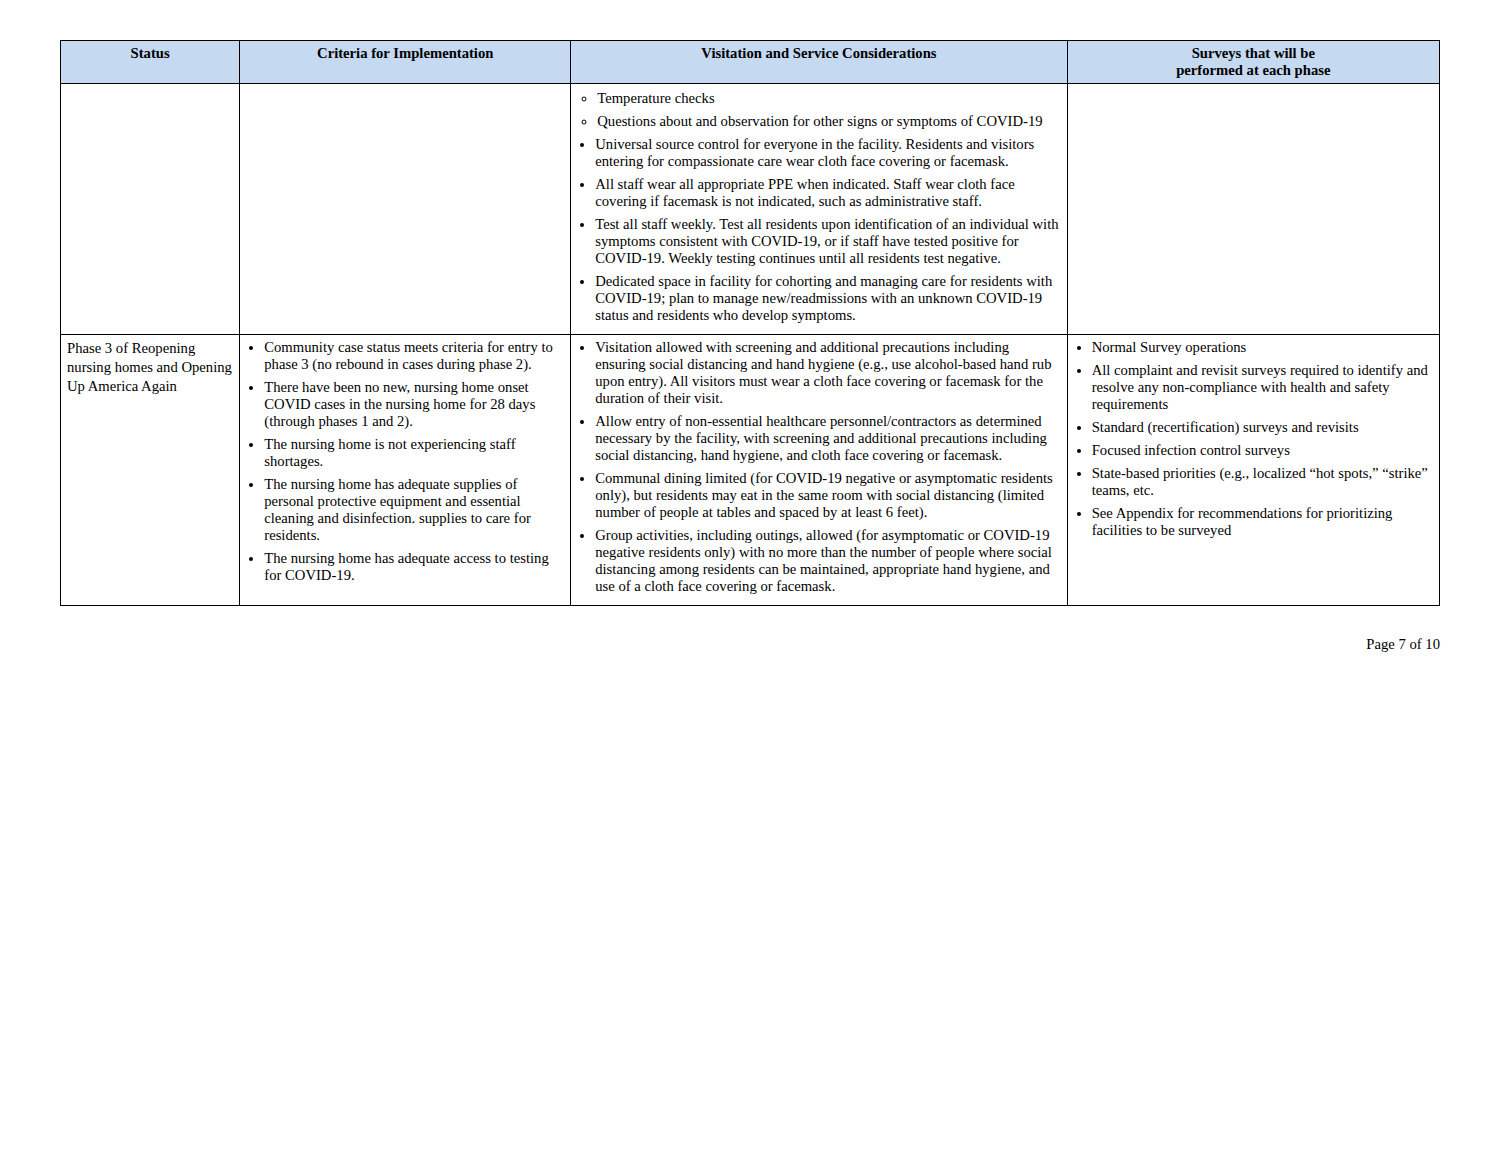| Status | Criteria for Implementation | Visitation and Service Considerations | Surveys that will be performed at each phase |
| --- | --- | --- | --- |
| | | Temperature checks Questions about and observation for other signs or symptoms of COVID-19 Universal source control for everyone in the facility. Residents and visitors entering for compassionate care wear cloth face covering or facemask. All staff wear all appropriate PPE when indicated. Staff wear cloth face covering if facemask is not indicated, such as administrative staff. Test all staff weekly. Test all residents upon identification of an individual with symptoms consistent with COVID-19, or if staff have tested positive for COVID-19. Weekly testing continues until all residents test negative. Dedicated space in facility for cohorting and managing care for residents with COVID-19; plan to manage new/readmissions with an unknown COVID-19 status and residents who develop symptoms. | |
| Phase 3 of Reopening nursing homes and Opening Up America Again | Community case status meets criteria for entry to phase 3 (no rebound in cases during phase 2). There have been no new, nursing home onset COVID cases in the nursing home for 28 days (through phases 1 and 2). The nursing home is not experiencing staff shortages. The nursing home has adequate supplies of personal protective equipment and essential cleaning and disinfection. supplies to care for residents. The nursing home has adequate access to testing for COVID-19. | Visitation allowed with screening and additional precautions including ensuring social distancing and hand hygiene (e.g., use alcohol-based hand rub upon entry). All visitors must wear a cloth face covering or facemask for the duration of their visit. Allow entry of non-essential healthcare personnel/contractors as determined necessary by the facility, with screening and additional precautions including social distancing, hand hygiene, and cloth face covering or facemask. Communal dining limited (for COVID-19 negative or asymptomatic residents only), but residents may eat in the same room with social distancing (limited number of people at tables and spaced by at least 6 feet). Group activities, including outings, allowed (for asymptomatic or COVID-19 negative residents only) with no more than the number of people where social distancing among residents can be maintained, appropriate hand hygiene, and use of a cloth face covering or facemask. | Normal Survey operations All complaint and revisit surveys required to identify and resolve any non-compliance with health and safety requirements Standard (recertification) surveys and revisits Focused infection control surveys State-based priorities (e.g., localized “hot spots,” “strike” teams, etc. See Appendix for recommendations for prioritizing facilities to be surveyed |
Page 7 of 10